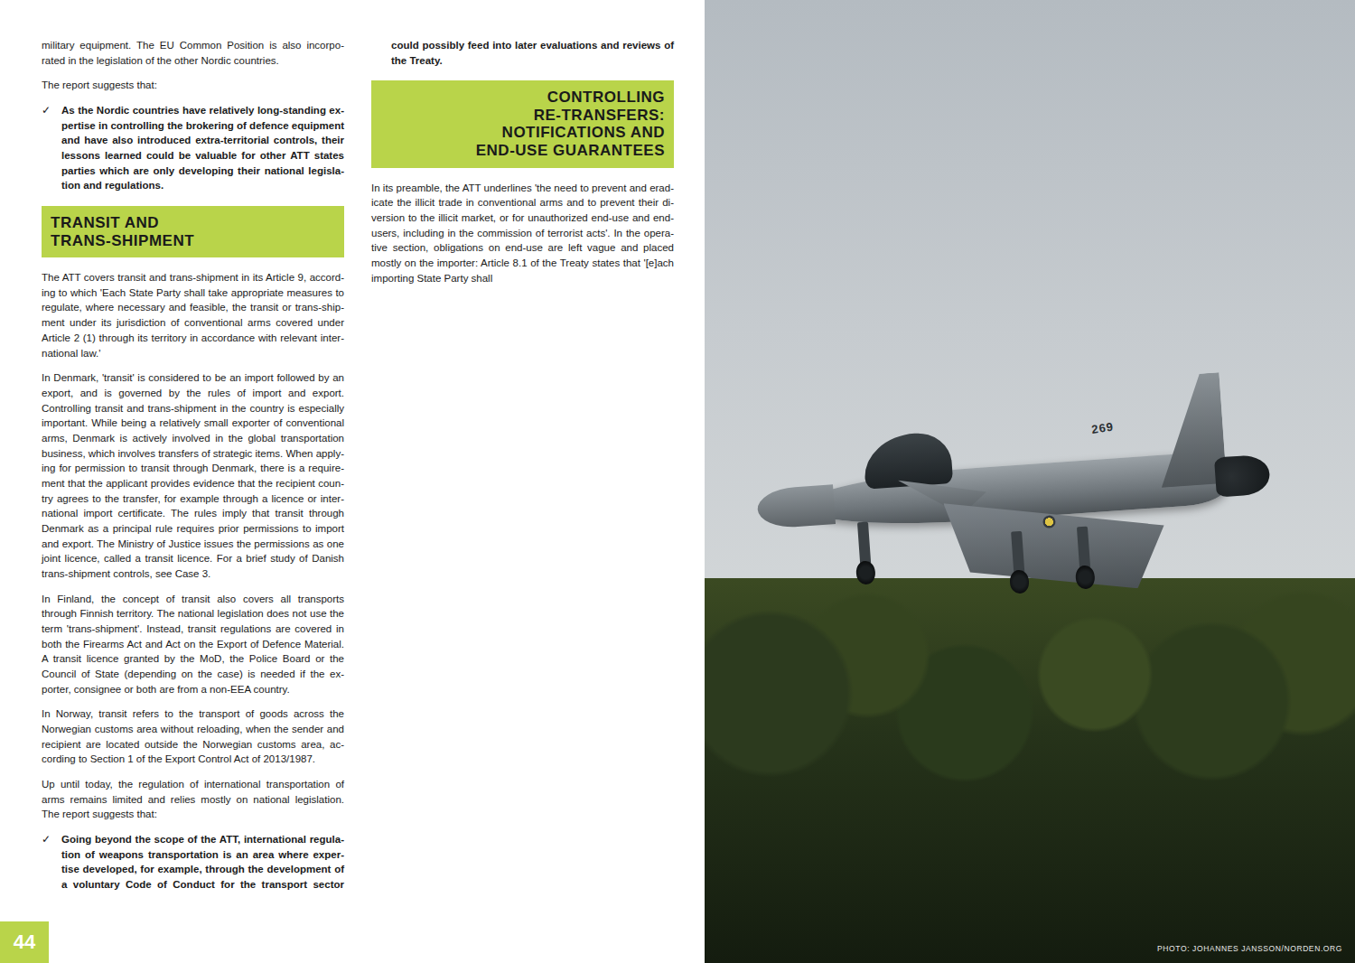military equipment. The EU Common Position is also incorporated in the legislation of the other Nordic countries.
The report suggests that:
As the Nordic countries have relatively long-standing expertise in controlling the brokering of defence equipment and have also introduced extra-territorial controls, their lessons learned could be valuable for other ATT states parties which are only developing their national legislation and regulations.
Transit and
Trans-shipment
The ATT covers transit and trans-shipment in its Article 9, according to which 'Each State Party shall take appropriate measures to regulate, where necessary and feasible, the transit or trans-shipment under its jurisdiction of conventional arms covered under Article 2 (1) through its territory in accordance with relevant international law.'
In Denmark, 'transit' is considered to be an import followed by an export, and is governed by the rules of import and export. Controlling transit and trans-shipment in the country is especially important. While being a relatively small exporter of conventional arms, Denmark is actively involved in the global transportation business, which involves transfers of strategic items. When applying for permission to transit through Denmark, there is a requirement that the applicant provides evidence that the recipient country agrees to the transfer, for example through a licence or international import certificate. The rules imply that transit through Denmark as a principal rule requires prior permissions to import and export. The Ministry of Justice issues the permissions as one joint licence, called a transit licence. For a brief study of Danish trans-shipment controls, see Case 3.
In Finland, the concept of transit also covers all transports through Finnish territory. The national legislation does not use the term 'trans-shipment'. Instead, transit regulations are covered in both the Firearms Act and Act on the Export of Defence Material. A transit licence granted by the MoD, the Police Board or the Council of State (depending on the case) is needed if the exporter, consignee or both are from a non-EEA country.
In Norway, transit refers to the transport of goods across the Norwegian customs area without reloading, when the sender and recipient are located outside the Norwegian customs area, according to Section 1 of the Export Control Act of 2013/1987.
Up until today, the regulation of international transportation of arms remains limited and relies mostly on national legislation. The report suggests that:
Going beyond the scope of the ATT, international regulation of weapons transportation is an area where expertise developed, for example, through the development of a voluntary Code of Conduct for the transport sector could possibly feed into later evaluations and reviews of the Treaty.
Controlling
Re-transfers:
Notifications and
End-use Guarantees
In its preamble, the ATT underlines 'the need to prevent and eradicate the illicit trade in conventional arms and to prevent their diversion to the illicit market, or for unauthorized end-use and end-users, including in the commission of terrorist acts'. In the operative section, obligations on end-use are left vague and placed mostly on the importer: Article 8.1 of the Treaty states that '[e]ach importing State Party shall
44
269
Photo: Johannes Jansson/norden.org